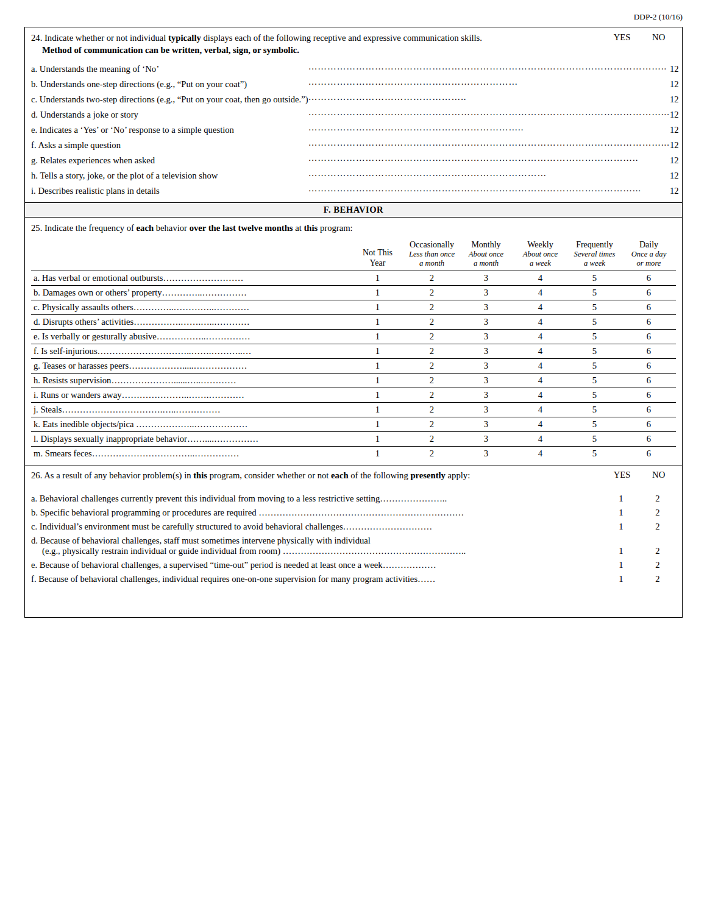DDP-2 (10/16)
24. Indicate whether or not individual typically displays each of the following receptive and expressive communication skills.
Method of communication can be written, verbal, sign, or symbolic.
YES NO
| a. Understands the meaning of ‘No’ | ………………………………………………………………………………………………….. | 1 | 2 |
| b. Understands one-step directions (e.g., “Put on your coat”) | ………………………………………………………… | 1 | 2 |
| c. Understands two-step directions (e.g., “Put on your coat, then go outside.”) | ………………………………………….. | 1 | 2 |
| d. Understands a joke or story | …………………………………………………………………………………………………... | 1 | 2 |
| e. Indicates a ‘Yes’ or ‘No’ response to a simple question | ………………………………………………………….. | 1 | 2 |
| f. Asks a simple question | …………………………………………………………………………………………………... | 1 | 2 |
| g. Relates experiences when asked | ………………………………………………………………………………………….. | 1 | 2 |
| h. Tells a story, joke, or the plot of a television show | ………………………………………………………………… | 1 | 2 |
| i. Describes realistic plans in details | …………………………………………………………………………………………... | 1 | 2 |
F. BEHAVIOR
25. Indicate the frequency of each behavior over the last twelve months at this program:
| | Not This Year | Occasionally Less than once a month | Monthly About once a month | Weekly About once a week | Frequently Several times a week | Daily Once a day or more |
| --- | --- | --- | --- | --- | --- | --- |
| a. Has verbal or emotional outbursts……………………… | 1 | 2 | 3 | 4 | 5 | 6 |
| b. Damages own or others’ property…………..…………… | 1 | 2 | 3 | 4 | 5 | 6 |
| c. Physically assaults others…………..…………..………… | 1 | 2 | 3 | 4 | 5 | 6 |
| d. Disrupts others’ activities…………….…….…..………… | 1 | 2 | 3 | 4 | 5 | 6 |
| e. Is verbally or gesturally abusive……………..…………… | 1 | 2 | 3 | 4 | 5 | 6 |
| f. Is self-injurious…………………………..…….………..… | 1 | 2 | 3 | 4 | 5 | 6 |
| g. Teases or harasses peers……………….....……………… | 1 | 2 | 3 | 4 | 5 | 6 |
| h. Resists supervision…………………......…..………… | 1 | 2 | 3 | 4 | 5 | 6 |
| i. Runs or wanders away…………………..…….………… | 1 | 2 | 3 | 4 | 5 | 6 |
| j. Steals…………………………….…..…………… | 1 | 2 | 3 | 4 | 5 | 6 |
| k. Eats inedible objects/pica ………………..……………… | 1 | 2 | 3 | 4 | 5 | 6 |
| l. Displays sexually inappropriate behavior……....…………… | 1 | 2 | 3 | 4 | 5 | 6 |
| m. Smears feces……………………………..…………… | 1 | 2 | 3 | 4 | 5 | 6 |
26. As a result of any behavior problem(s) in this program, consider whether or not each of the following presently apply:
YES NO
a. Behavioral challenges currently prevent this individual from moving to a less restrictive setting…………………..
1
2
b. Specific behavioral programming or procedures are required ……………………………………………………………
1
2
c. Individual’s environment must be carefully structured to avoid behavioral challenges…………………………
1
2
d. Because of behavioral challenges, staff must sometimes intervene physically with individual
(e.g., physically restrain individual or guide individual from room) ……………………………………………………..
1
2
e. Because of behavioral challenges, a supervised “time-out” period is needed at least once a week………………
1
2
f. Because of behavioral challenges, individual requires one-on-one supervision for many program activities……
1
2